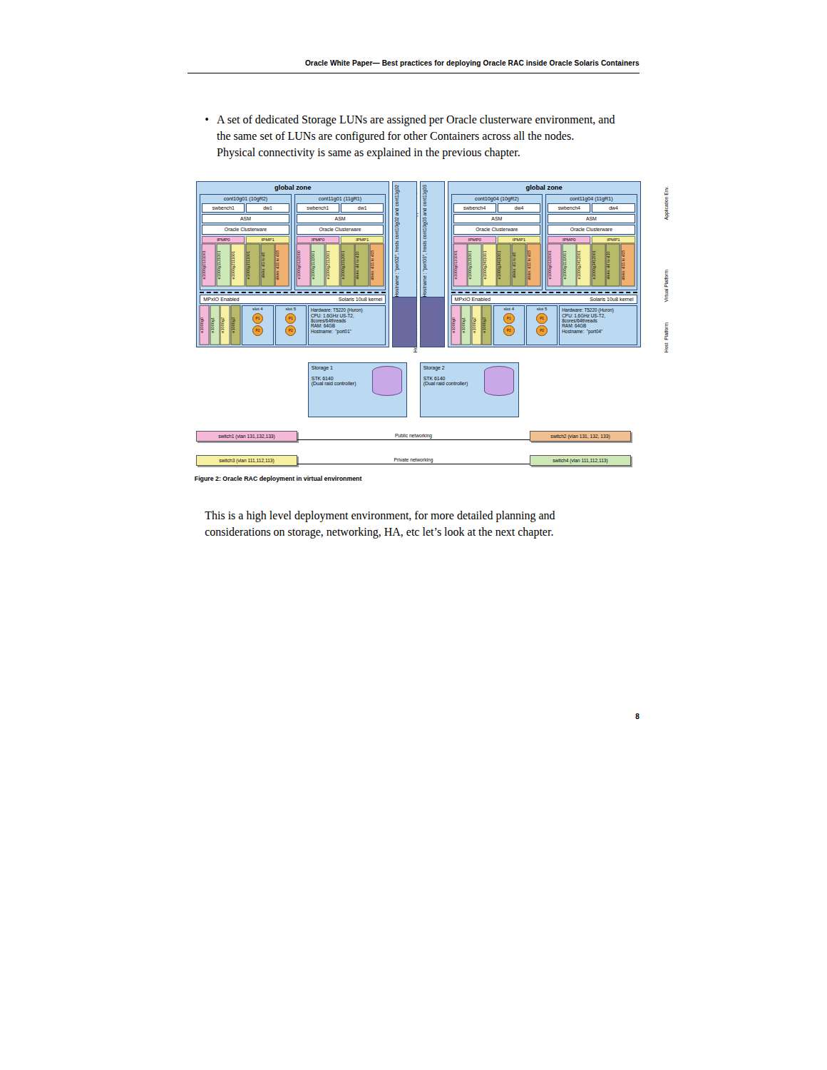Oracle White Paper— Best practices for deploying Oracle RAC inside Oracle Solaris Containers
A set of dedicated Storage LUNs are assigned per Oracle clusterware environment, and the same set of LUNs are configured for other Containers across all the nodes. Physical connectivity is same as explained in the previous chapter.
global zone
cont10g01 (10gR2)
swbench1
dw1
ASM
Oracle Clusterware
IPMP0
IPMP1
e1000g0131001
e1000g1131001
e1000g2111001
e1000g3111001
disks: d1 to d5
disks: d11 to d15
cont11g01 (11gR1)
swbench1
dw1
ASM
Oracle Clusterware
IPMP0
IPMP1
e1000g0132000
e1000g1132001
e1000g2112001
e1000g3112001
disks: d6 to d10
disks: d11 to d15
MPxIO Enabled Solaris 10u8 kernel
e1000g0
e1000g1
e1000g2
e1000g3
slot 4
P1
P2
slot 5
P1
P2
Hardware: T5220 (Huron)
CPU: 1.6GHz US-T2,
8cores/64threads
RAM: 64GB
Hostname: "port01"
Application Env.
Virtual Platform
Host Platform
Hostname : "port02", hosts cont10g02 and cont11g02
Hostname : "port03", hosts cont10g03 and cont11g03
global zone
cont10g04 (10gR2)
swbench4
dw4
ASM
Oracle Clusterware
IPMP0
IPMP1
e1000g0131001
e1000g1131001
e1000g2411001
e1000g3411001
disks: d1 to d5
disks: d11 to d15
cont11g04 (11gR1)
swbench4
dw4
ASM
Oracle Clusterware
IPMP0
IPMP1
e1000g0132001
e1000g1132001
e1000g2412001
e1000g3412001
disks: d6 to d10
disks: d11 to d15
MPxIO Enabled Solaris 10u8 kernel
e1000g0
e1000g1
e1000g2
e1000g3
slot 4
P1
P2
slot 5
P1
P2
Hardware: T5220 (Huron)
CPU: 1.6GHz US-T2,
8cores/64threads
RAM: 64GB
Hostname: "port04"
Application Env.
Virtual Platform
Host Platform
Storage 1
STK 6140
(Dual raid controller)
Storage 2
STK 6140
(Dual raid controller)
switch1 (vlan 131,132,133)
Public networking
switch2 (vlan 131, 132, 133)
switch3 (vlan 111,112,113)
Private networking
switch4 (vlan 111,112,113)
Figure 2: Oracle RAC deployment in virtual environment
This is a high level deployment environment, for more detailed planning and considerations on storage, networking, HA, etc let’s look at the next chapter.
8